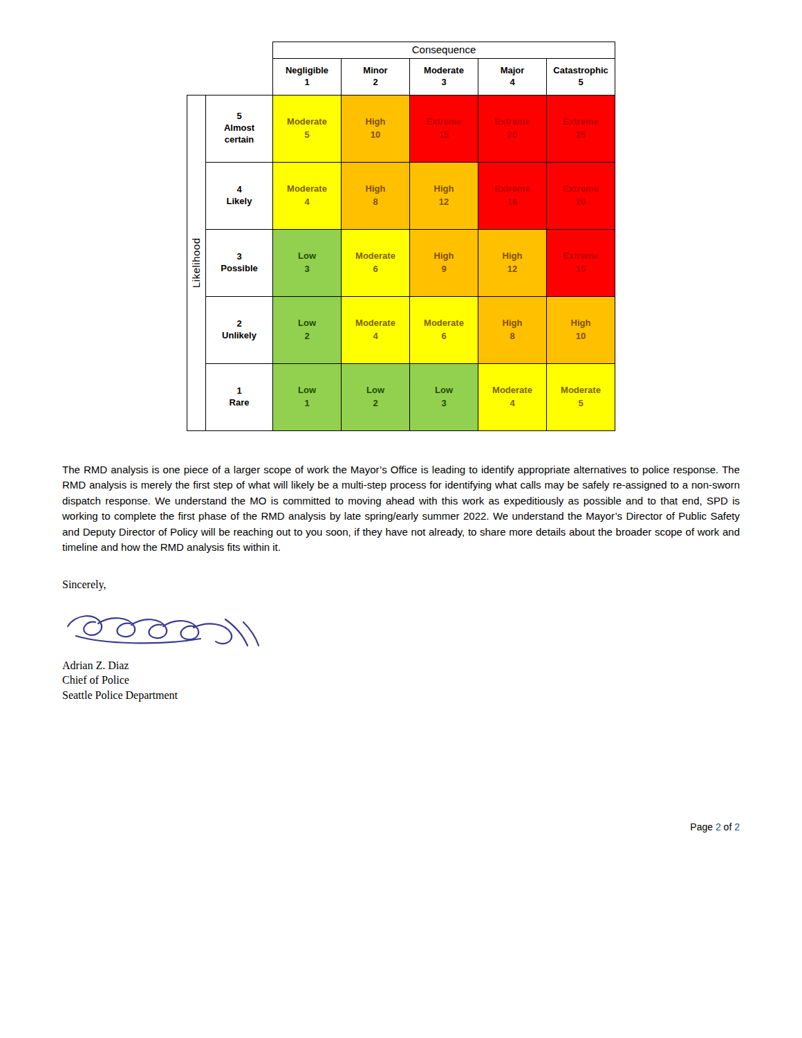| | | Consequence |
| | | Negligible 1 | Minor 2 | Moderate 3 | Major 4 | Catastrophic 5 |
| Likelihood | 5 Almost certain | Moderate 5 | High 10 | Extreme 15 | Extreme 20 | Extreme 25 |
| 4 Likely | Moderate 4 | High 8 | High 12 | Extreme 16 | Extreme 20 |
| 3 Possible | Low 3 | Moderate 6 | High 9 | High 12 | Extreme 15 |
| 2 Unlikely | Low 2 | Moderate 4 | Moderate 6 | High 8 | High 10 |
| 1 Rare | Low 1 | Low 2 | Low 3 | Moderate 4 | Moderate 5 |
The RMD analysis is one piece of a larger scope of work the Mayor’s Office is leading to identify appropriate alternatives to police response. The RMD analysis is merely the first step of what will likely be a multi-step process for identifying what calls may be safely re-assigned to a non-sworn dispatch response. We understand the MO is committed to moving ahead with this work as expeditiously as possible and to that end, SPD is working to complete the first phase of the RMD analysis by late spring/early summer 2022. We understand the Mayor’s Director of Public Safety and Deputy Director of Policy will be reaching out to you soon, if they have not already, to share more details about the broader scope of work and timeline and how the RMD analysis fits within it.
Sincerely,
Adrian Z. Diaz
Chief of Police
Seattle Police Department
Page 2 of 2